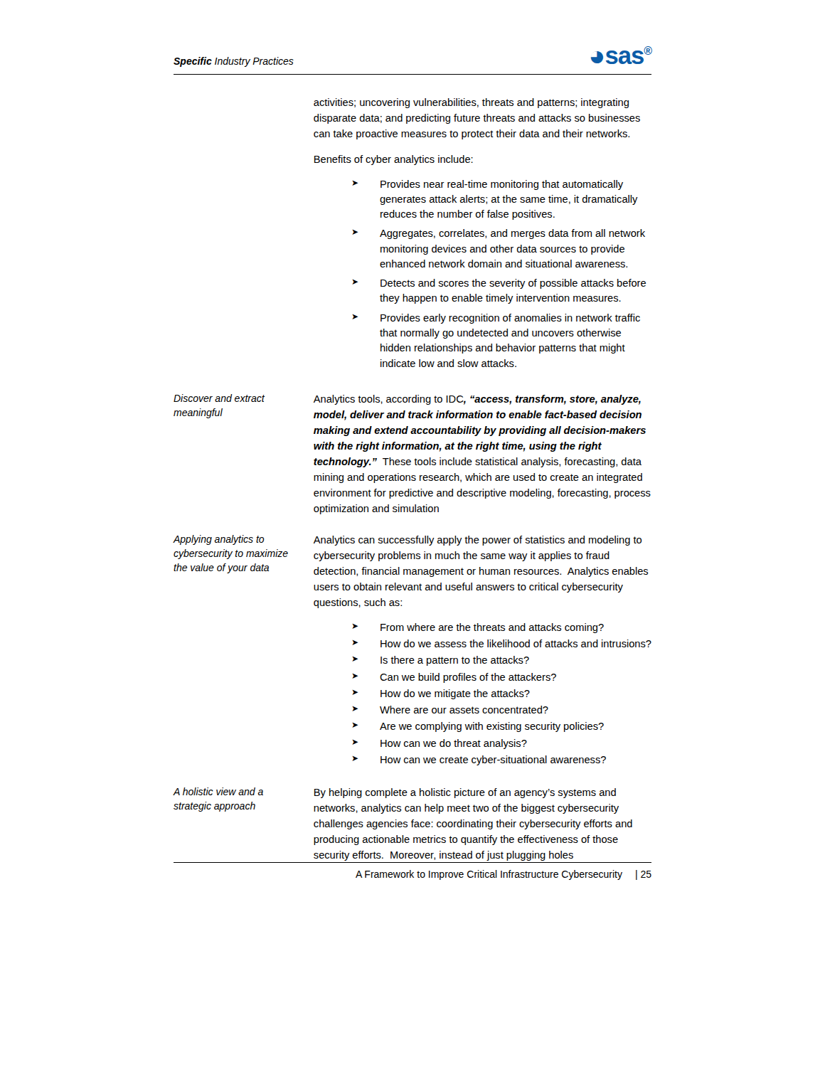Specific Industry Practices
◕sas®
activities; uncovering vulnerabilities, threats and patterns; integrating disparate data; and predicting future threats and attacks so businesses can take proactive measures to protect their data and their networks.
Benefits of cyber analytics include:
Provides near real-time monitoring that automatically generates attack alerts; at the same time, it dramatically reduces the number of false positives.
Aggregates, correlates, and merges data from all network monitoring devices and other data sources to provide enhanced network domain and situational awareness.
Detects and scores the severity of possible attacks before they happen to enable timely intervention measures.
Provides early recognition of anomalies in network traffic that normally go undetected and uncovers otherwise hidden relationships and behavior patterns that might indicate low and slow attacks.
Discover and extract meaningful
Analytics tools, according to IDC, “access, transform, store, analyze, model, deliver and track information to enable fact-based decision making and extend accountability by providing all decision-makers with the right information, at the right time, using the right technology.” These tools include statistical analysis, forecasting, data mining and operations research, which are used to create an integrated environment for predictive and descriptive modeling, forecasting, process optimization and simulation
Applying analytics to cybersecurity to maximize the value of your data
Analytics can successfully apply the power of statistics and modeling to cybersecurity problems in much the same way it applies to fraud detection, financial management or human resources. Analytics enables users to obtain relevant and useful answers to critical cybersecurity questions, such as:
From where are the threats and attacks coming?
How do we assess the likelihood of attacks and intrusions?
Is there a pattern to the attacks?
Can we build profiles of the attackers?
How do we mitigate the attacks?
Where are our assets concentrated?
Are we complying with existing security policies?
How can we do threat analysis?
How can we create cyber-situational awareness?
A holistic view and a strategic approach
By helping complete a holistic picture of an agency’s systems and networks, analytics can help meet two of the biggest cybersecurity challenges agencies face: coordinating their cybersecurity efforts and producing actionable metrics to quantify the effectiveness of those security efforts. Moreover, instead of just plugging holes
A Framework to Improve Critical Infrastructure Cybersecurity| 25